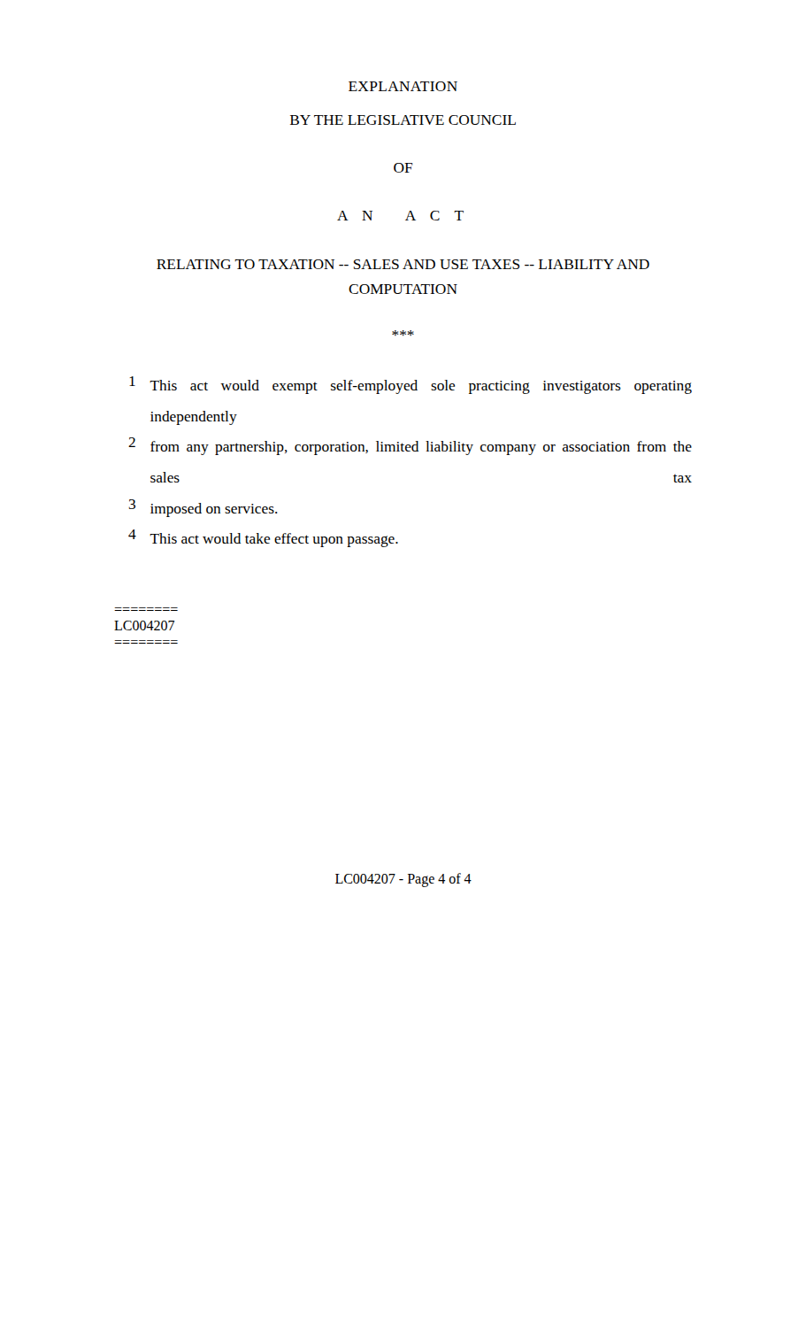EXPLANATION
BY THE LEGISLATIVE COUNCIL
OF
A N A C T
RELATING TO TAXATION -- SALES AND USE TAXES -- LIABILITY AND
COMPUTATION
***
| 1 | This act would exempt self-employed sole practicing investigators operating independently |
| 2 | from any partnership, corporation, limited liability company or association from the sales tax |
| 3 | imposed on services. |
| 4 | This act would take effect upon passage. |
========
LC004207
========
LC004207 - Page 4 of 4